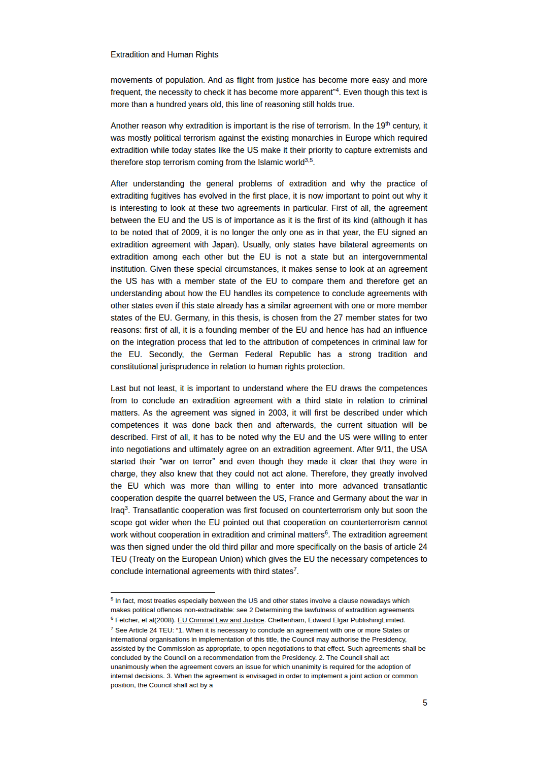Extradition and Human Rights
movements of population. And as flight from justice has become more easy and more frequent, the necessity to check it has become more apparent”4. Even though this text is more than a hundred years old, this line of reasoning still holds true.
Another reason why extradition is important is the rise of terrorism. In the 19th century, it was mostly political terrorism against the existing monarchies in Europe which required extradition while today states like the US make it their priority to capture extremists and therefore stop terrorism coming from the Islamic world3,5.
After understanding the general problems of extradition and why the practice of extraditing fugitives has evolved in the first place, it is now important to point out why it is interesting to look at these two agreements in particular. First of all, the agreement between the EU and the US is of importance as it is the first of its kind (although it has to be noted that of 2009, it is no longer the only one as in that year, the EU signed an extradition agreement with Japan). Usually, only states have bilateral agreements on extradition among each other but the EU is not a state but an intergovernmental institution. Given these special circumstances, it makes sense to look at an agreement the US has with a member state of the EU to compare them and therefore get an understanding about how the EU handles its competence to conclude agreements with other states even if this state already has a similar agreement with one or more member states of the EU. Germany, in this thesis, is chosen from the 27 member states for two reasons: first of all, it is a founding member of the EU and hence has had an influence on the integration process that led to the attribution of competences in criminal law for the EU. Secondly, the German Federal Republic has a strong tradition and constitutional jurisprudence in relation to human rights protection.
Last but not least, it is important to understand where the EU draws the competences from to conclude an extradition agreement with a third state in relation to criminal matters. As the agreement was signed in 2003, it will first be described under which competences it was done back then and afterwards, the current situation will be described. First of all, it has to be noted why the EU and the US were willing to enter into negotiations and ultimately agree on an extradition agreement. After 9/11, the USA started their “war on terror” and even though they made it clear that they were in charge, they also knew that they could not act alone. Therefore, they greatly involved the EU which was more than willing to enter into more advanced transatlantic cooperation despite the quarrel between the US, France and Germany about the war in Iraq3. Transatlantic cooperation was first focused on counterterrorism only but soon the scope got wider when the EU pointed out that cooperation on counterterrorism cannot work without cooperation in extradition and criminal matters6. The extradition agreement was then signed under the old third pillar and more specifically on the basis of article 24 TEU (Treaty on the European Union) which gives the EU the necessary competences to conclude international agreements with third states7.
5 In fact, most treaties especially between the US and other states involve a clause nowadays which makes political offences non-extraditable: see 2 Determining the lawfulness of extradition agreements
6 Fetcher, et al(2008). EU Criminal Law and Justice. Cheltenham, Edward Elgar PublishingLimited.
7 See Article 24 TEU: “1. When it is necessary to conclude an agreement with one or more States or international organisations in implementation of this title, the Council may authorise the Presidency, assisted by the Commission as appropriate, to open negotiations to that effect. Such agreements shall be concluded by the Council on a recommendation from the Presidency. 2. The Council shall act unanimously when the agreement covers an issue for which unanimity is required for the adoption of internal decisions. 3. When the agreement is envisaged in order to implement a joint action or common position, the Council shall act by a
5